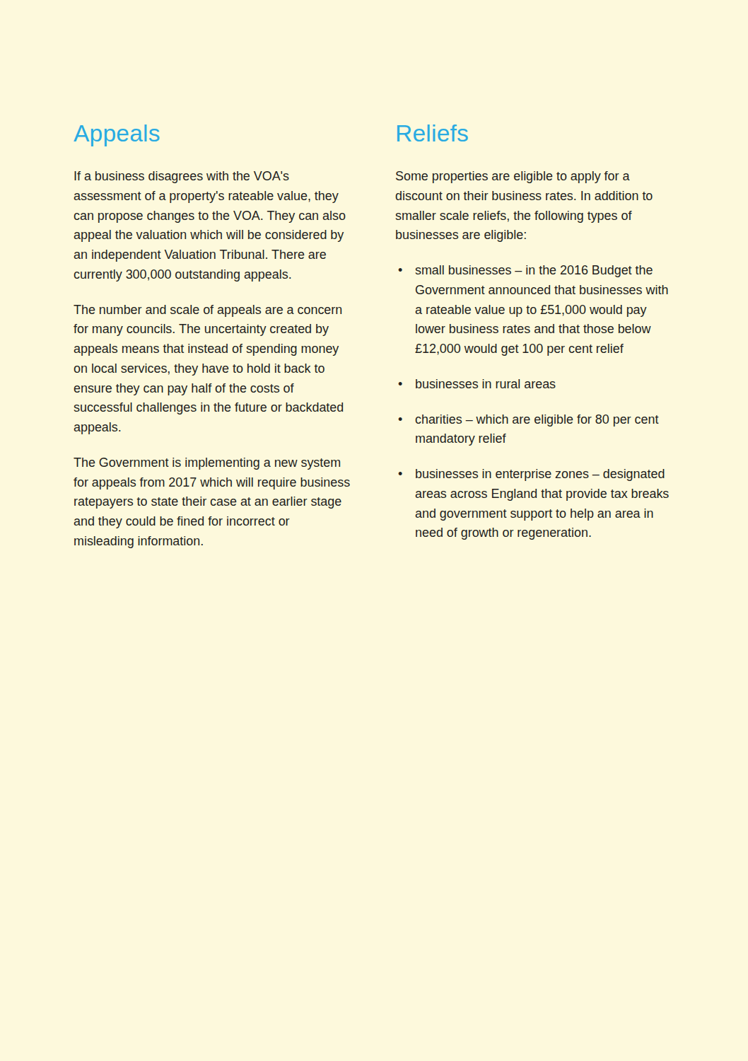Appeals
If a business disagrees with the VOA's assessment of a property's rateable value, they can propose changes to the VOA. They can also appeal the valuation which will be considered by an independent Valuation Tribunal. There are currently 300,000 outstanding appeals.
The number and scale of appeals are a concern for many councils. The uncertainty created by appeals means that instead of spending money on local services, they have to hold it back to ensure they can pay half of the costs of successful challenges in the future or backdated appeals.
The Government is implementing a new system for appeals from 2017 which will require business ratepayers to state their case at an earlier stage and they could be fined for incorrect or misleading information.
Reliefs
Some properties are eligible to apply for a discount on their business rates. In addition to smaller scale reliefs, the following types of businesses are eligible:
small businesses – in the 2016 Budget the Government announced that businesses with a rateable value up to £51,000 would pay lower business rates and that those below £12,000 would get 100 per cent relief
businesses in rural areas
charities – which are eligible for 80 per cent mandatory relief
businesses in enterprise zones – designated areas across England that provide tax breaks and government support to help an area in need of growth or regeneration.